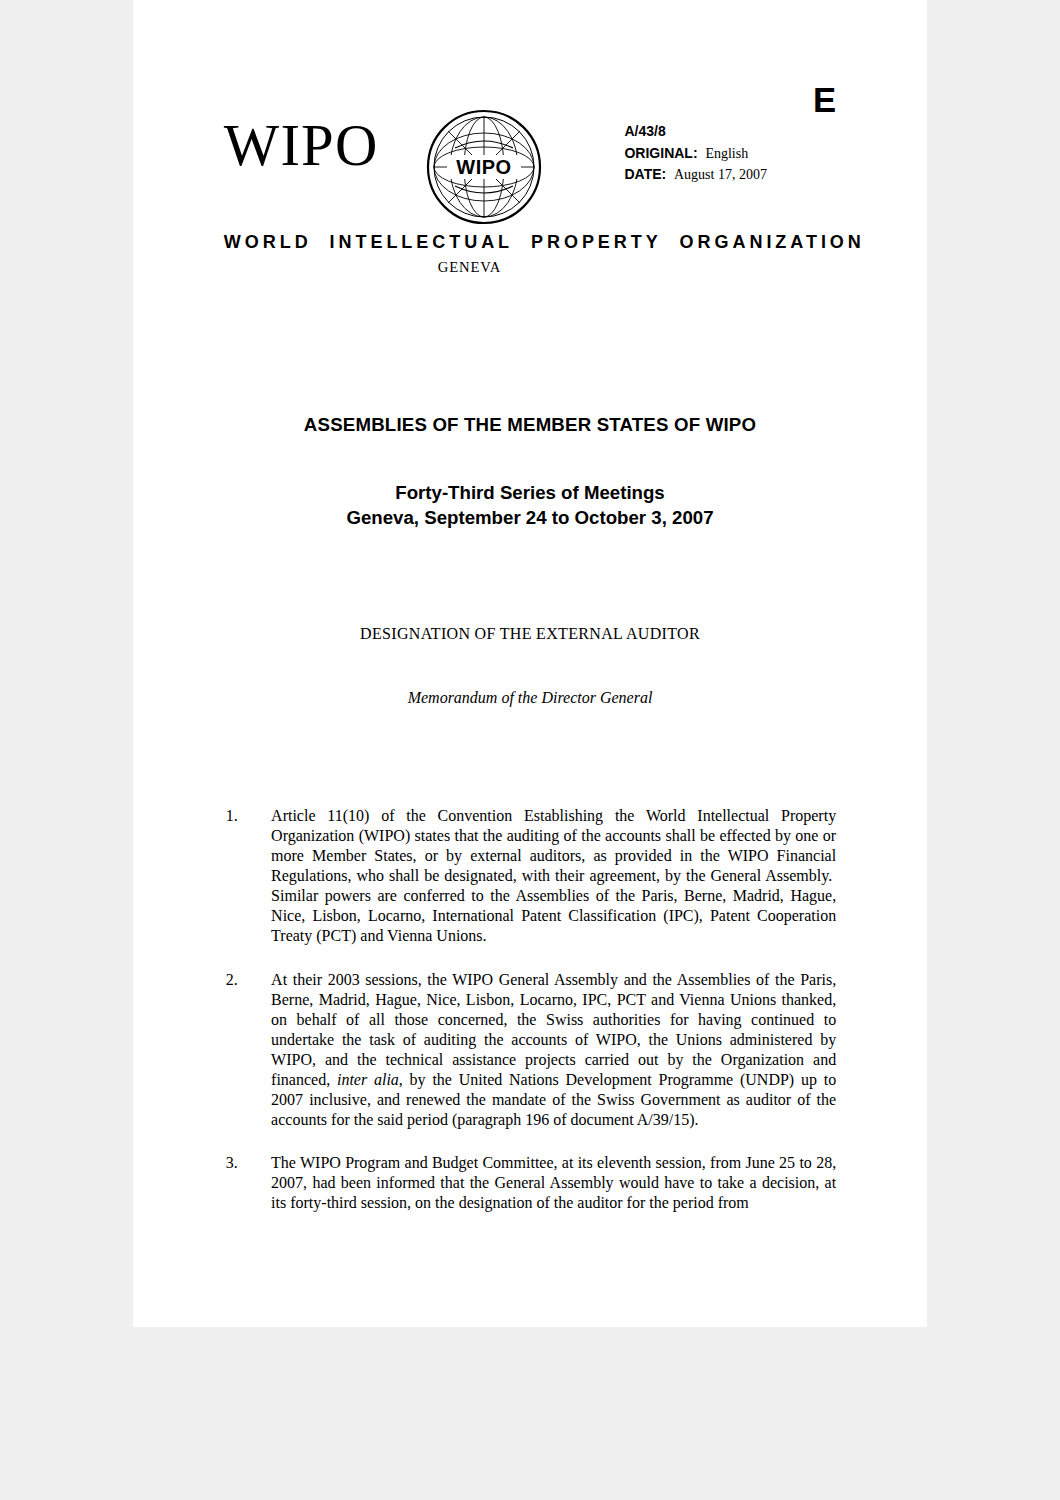E
WIPO
WIPO
A/43/8
ORIGINAL: English
DATE: August 17, 2007
WORLD INTELLECTUAL PROPERTY ORGANIZATION
GENEVA
ASSEMBLIES OF THE MEMBER STATES OF WIPO
Forty-Third Series of Meetings
Geneva, September 24 to October 3, 2007
DESIGNATION OF THE EXTERNAL AUDITOR
Memorandum of the Director General
1.
Article 11(10) of the Convention Establishing the World Intellectual Property Organization (WIPO) states that the auditing of the accounts shall be effected by one or more Member States, or by external auditors, as provided in the WIPO Financial Regulations, who shall be designated, with their agreement, by the General Assembly. Similar powers are conferred to the Assemblies of the Paris, Berne, Madrid, Hague, Nice, Lisbon, Locarno, International Patent Classification (IPC), Patent Cooperation Treaty (PCT) and Vienna Unions.
2.
At their 2003 sessions, the WIPO General Assembly and the Assemblies of the Paris, Berne, Madrid, Hague, Nice, Lisbon, Locarno, IPC, PCT and Vienna Unions thanked, on behalf of all those concerned, the Swiss authorities for having continued to undertake the task of auditing the accounts of WIPO, the Unions administered by WIPO, and the technical assistance projects carried out by the Organization and financed, inter alia, by the United Nations Development Programme (UNDP) up to 2007 inclusive, and renewed the mandate of the Swiss Government as auditor of the accounts for the said period (paragraph 196 of document A/39/15).
3.
The WIPO Program and Budget Committee, at its eleventh session, from June 25 to 28, 2007, had been informed that the General Assembly would have to take a decision, at its forty-third session, on the designation of the auditor for the period from